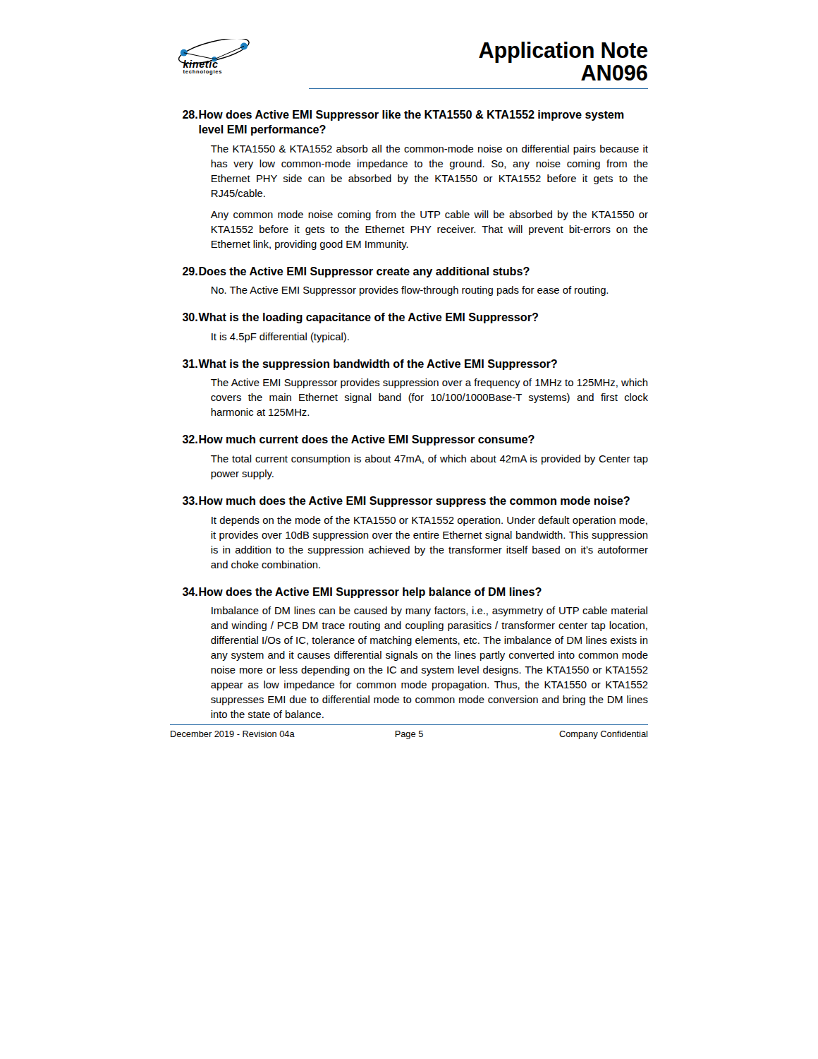kinetic technologies
Application Note
AN096
28. How does Active EMI Suppressor like the KTA1550 & KTA1552 improve system level EMI performance?
The KTA1550 & KTA1552 absorb all the common-mode noise on differential pairs because it has very low common-mode impedance to the ground. So, any noise coming from the Ethernet PHY side can be absorbed by the KTA1550 or KTA1552 before it gets to the RJ45/cable.
Any common mode noise coming from the UTP cable will be absorbed by the KTA1550 or KTA1552 before it gets to the Ethernet PHY receiver. That will prevent bit-errors on the Ethernet link, providing good EM Immunity.
29. Does the Active EMI Suppressor create any additional stubs?
No. The Active EMI Suppressor provides flow-through routing pads for ease of routing.
30. What is the loading capacitance of the Active EMI Suppressor?
It is 4.5pF differential (typical).
31. What is the suppression bandwidth of the Active EMI Suppressor?
The Active EMI Suppressor provides suppression over a frequency of 1MHz to 125MHz, which covers the main Ethernet signal band (for 10/100/1000Base-T systems) and first clock harmonic at 125MHz.
32. How much current does the Active EMI Suppressor consume?
The total current consumption is about 47mA, of which about 42mA is provided by Center tap power supply.
33. How much does the Active EMI Suppressor suppress the common mode noise?
It depends on the mode of the KTA1550 or KTA1552 operation. Under default operation mode, it provides over 10dB suppression over the entire Ethernet signal bandwidth. This suppression is in addition to the suppression achieved by the transformer itself based on it’s autoformer and choke combination.
34. How does the Active EMI Suppressor help balance of DM lines?
Imbalance of DM lines can be caused by many factors, i.e., asymmetry of UTP cable material and winding / PCB DM trace routing and coupling parasitics / transformer center tap location, differential I/Os of IC, tolerance of matching elements, etc. The imbalance of DM lines exists in any system and it causes differential signals on the lines partly converted into common mode noise more or less depending on the IC and system level designs. The KTA1550 or KTA1552 appear as low impedance for common mode propagation. Thus, the KTA1550 or KTA1552 suppresses EMI due to differential mode to common mode conversion and bring the DM lines into the state of balance.
December 2019 - Revision 04a
Page 5
Company Confidential